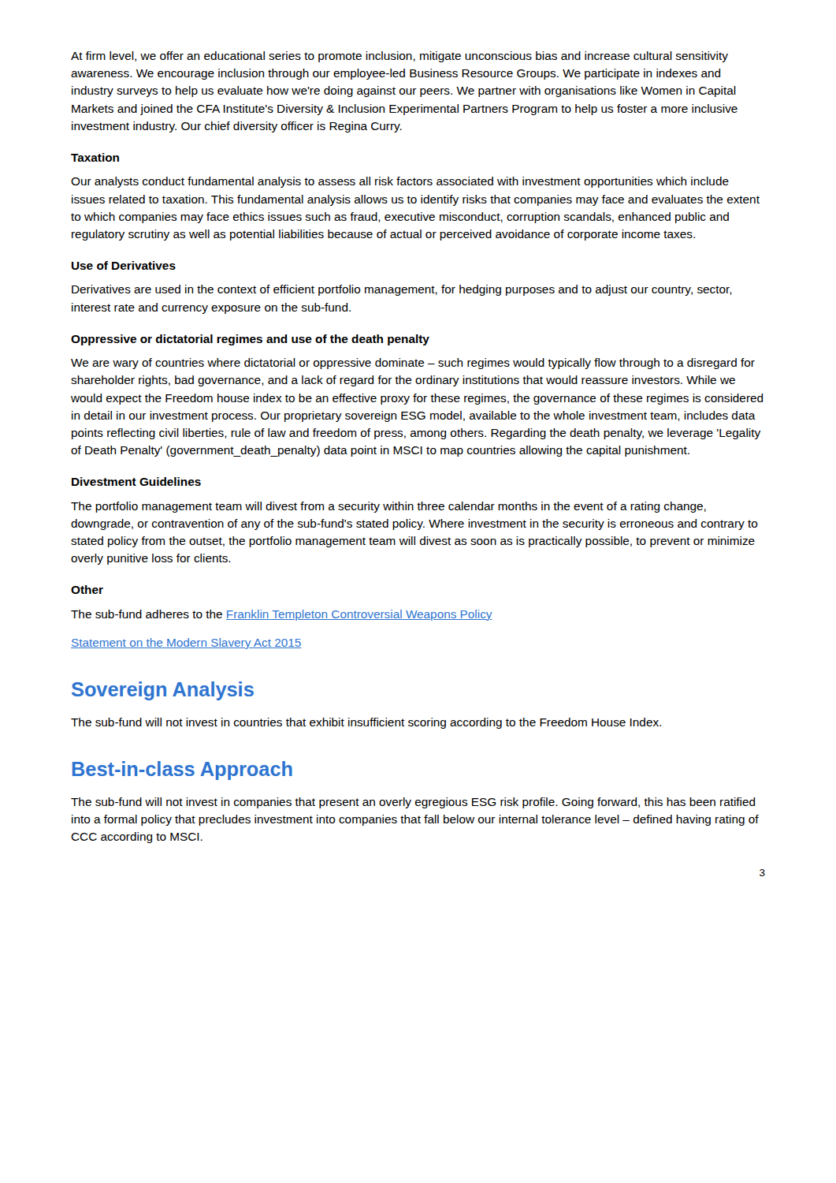At firm level, we offer an educational series to promote inclusion, mitigate unconscious bias and increase cultural sensitivity awareness. We encourage inclusion through our employee-led Business Resource Groups. We participate in indexes and industry surveys to help us evaluate how we're doing against our peers. We partner with organisations like Women in Capital Markets and joined the CFA Institute's Diversity & Inclusion Experimental Partners Program to help us foster a more inclusive investment industry. Our chief diversity officer is Regina Curry.
Taxation
Our analysts conduct fundamental analysis to assess all risk factors associated with investment opportunities which include issues related to taxation. This fundamental analysis allows us to identify risks that companies may face and evaluates the extent to which companies may face ethics issues such as fraud, executive misconduct, corruption scandals, enhanced public and regulatory scrutiny as well as potential liabilities because of actual or perceived avoidance of corporate income taxes.
Use of Derivatives
Derivatives are used in the context of efficient portfolio management, for hedging purposes and to adjust our country, sector, interest rate and currency exposure on the sub-fund.
Oppressive or dictatorial regimes and use of the death penalty
We are wary of countries where dictatorial or oppressive dominate – such regimes would typically flow through to a disregard for shareholder rights, bad governance, and a lack of regard for the ordinary institutions that would reassure investors. While we would expect the Freedom house index to be an effective proxy for these regimes, the governance of these regimes is considered in detail in our investment process. Our proprietary sovereign ESG model, available to the whole investment team, includes data points reflecting civil liberties, rule of law and freedom of press, among others. Regarding the death penalty, we leverage 'Legality of Death Penalty' (government_death_penalty) data point in MSCI to map countries allowing the capital punishment.
Divestment Guidelines
The portfolio management team will divest from a security within three calendar months in the event of a rating change, downgrade, or contravention of any of the sub-fund's stated policy. Where investment in the security is erroneous and contrary to stated policy from the outset, the portfolio management team will divest as soon as is practically possible, to prevent or minimize overly punitive loss for clients.
Other
The sub-fund adheres to the Franklin Templeton Controversial Weapons Policy
Statement on the Modern Slavery Act 2015
Sovereign Analysis
The sub-fund will not invest in countries that exhibit insufficient scoring according to the Freedom House Index.
Best-in-class Approach
The sub-fund will not invest in companies that present an overly egregious ESG risk profile. Going forward, this has been ratified into a formal policy that precludes investment into companies that fall below our internal tolerance level – defined having rating of CCC according to MSCI.
3